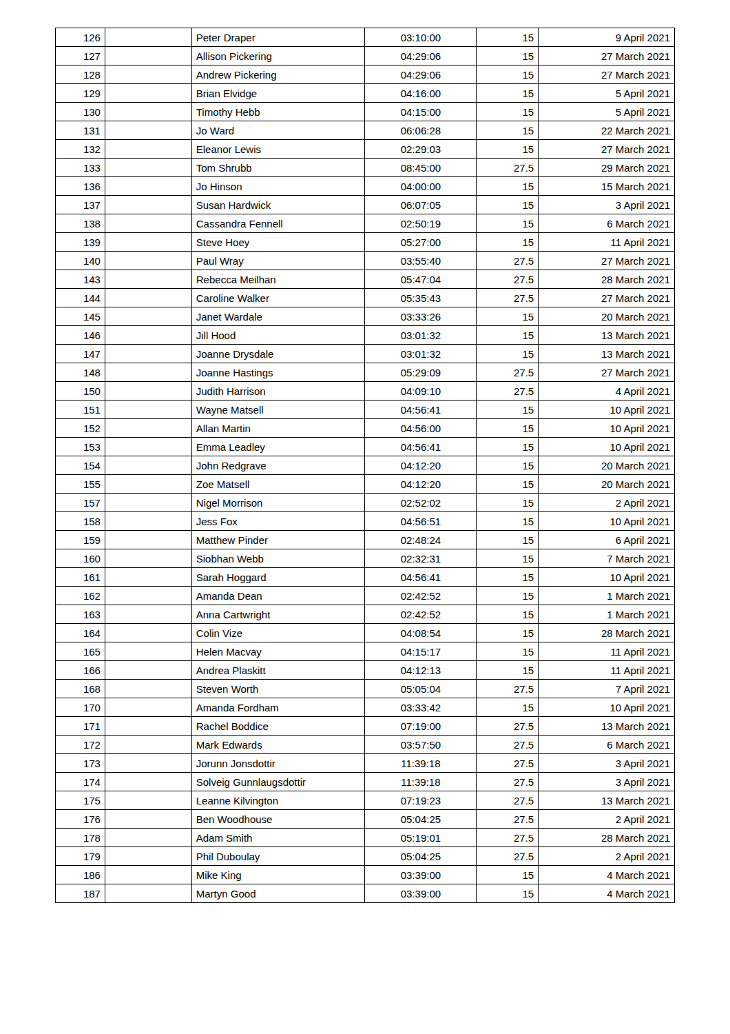| 126 | | Peter Draper | 03:10:00 | 15 | 9 April 2021 |
| 127 | | Allison Pickering | 04:29:06 | 15 | 27 March 2021 |
| 128 | | Andrew Pickering | 04:29:06 | 15 | 27 March 2021 |
| 129 | | Brian Elvidge | 04:16:00 | 15 | 5 April 2021 |
| 130 | | Timothy Hebb | 04:15:00 | 15 | 5 April 2021 |
| 131 | | Jo Ward | 06:06:28 | 15 | 22 March 2021 |
| 132 | | Eleanor Lewis | 02:29:03 | 15 | 27 March 2021 |
| 133 | | Tom Shrubb | 08:45:00 | 27.5 | 29 March 2021 |
| 136 | | Jo Hinson | 04:00:00 | 15 | 15 March 2021 |
| 137 | | Susan Hardwick | 06:07:05 | 15 | 3 April 2021 |
| 138 | | Cassandra Fennell | 02:50:19 | 15 | 6 March 2021 |
| 139 | | Steve Hoey | 05:27:00 | 15 | 11 April 2021 |
| 140 | | Paul Wray | 03:55:40 | 27.5 | 27 March 2021 |
| 143 | | Rebecca Meilhan | 05:47:04 | 27.5 | 28 March 2021 |
| 144 | | Caroline Walker | 05:35:43 | 27.5 | 27 March 2021 |
| 145 | | Janet Wardale | 03:33:26 | 15 | 20 March 2021 |
| 146 | | Jill Hood | 03:01:32 | 15 | 13 March 2021 |
| 147 | | Joanne Drysdale | 03:01:32 | 15 | 13 March 2021 |
| 148 | | Joanne Hastings | 05:29:09 | 27.5 | 27 March 2021 |
| 150 | | Judith Harrison | 04:09:10 | 27.5 | 4 April 2021 |
| 151 | | Wayne Matsell | 04:56:41 | 15 | 10 April 2021 |
| 152 | | Allan Martin | 04:56:00 | 15 | 10 April 2021 |
| 153 | | Emma Leadley | 04:56:41 | 15 | 10 April 2021 |
| 154 | | John Redgrave | 04:12:20 | 15 | 20 March 2021 |
| 155 | | Zoe Matsell | 04:12:20 | 15 | 20 March 2021 |
| 157 | | Nigel Morrison | 02:52:02 | 15 | 2 April 2021 |
| 158 | | Jess Fox | 04:56:51 | 15 | 10 April 2021 |
| 159 | | Matthew Pinder | 02:48:24 | 15 | 6 April 2021 |
| 160 | | Siobhan Webb | 02:32:31 | 15 | 7 March 2021 |
| 161 | | Sarah Hoggard | 04:56:41 | 15 | 10 April 2021 |
| 162 | | Amanda Dean | 02:42:52 | 15 | 1 March 2021 |
| 163 | | Anna Cartwright | 02:42:52 | 15 | 1 March 2021 |
| 164 | | Colin Vize | 04:08:54 | 15 | 28 March 2021 |
| 165 | | Helen Macvay | 04:15:17 | 15 | 11 April 2021 |
| 166 | | Andrea Plaskitt | 04:12:13 | 15 | 11 April 2021 |
| 168 | | Steven Worth | 05:05:04 | 27.5 | 7 April 2021 |
| 170 | | Amanda Fordham | 03:33:42 | 15 | 10 April 2021 |
| 171 | | Rachel Boddice | 07:19:00 | 27.5 | 13 March 2021 |
| 172 | | Mark Edwards | 03:57:50 | 27.5 | 6 March 2021 |
| 173 | | Jorunn Jonsdottir | 11:39:18 | 27.5 | 3 April 2021 |
| 174 | | Solveig Gunnlaugsdottir | 11:39:18 | 27.5 | 3 April 2021 |
| 175 | | Leanne Kilvington | 07:19:23 | 27.5 | 13 March 2021 |
| 176 | | Ben Woodhouse | 05:04:25 | 27.5 | 2 April 2021 |
| 178 | | Adam Smith | 05:19:01 | 27.5 | 28 March 2021 |
| 179 | | Phil Duboulay | 05:04:25 | 27.5 | 2 April 2021 |
| 186 | | Mike King | 03:39:00 | 15 | 4 March 2021 |
| 187 | | Martyn Good | 03:39:00 | 15 | 4 March 2021 |